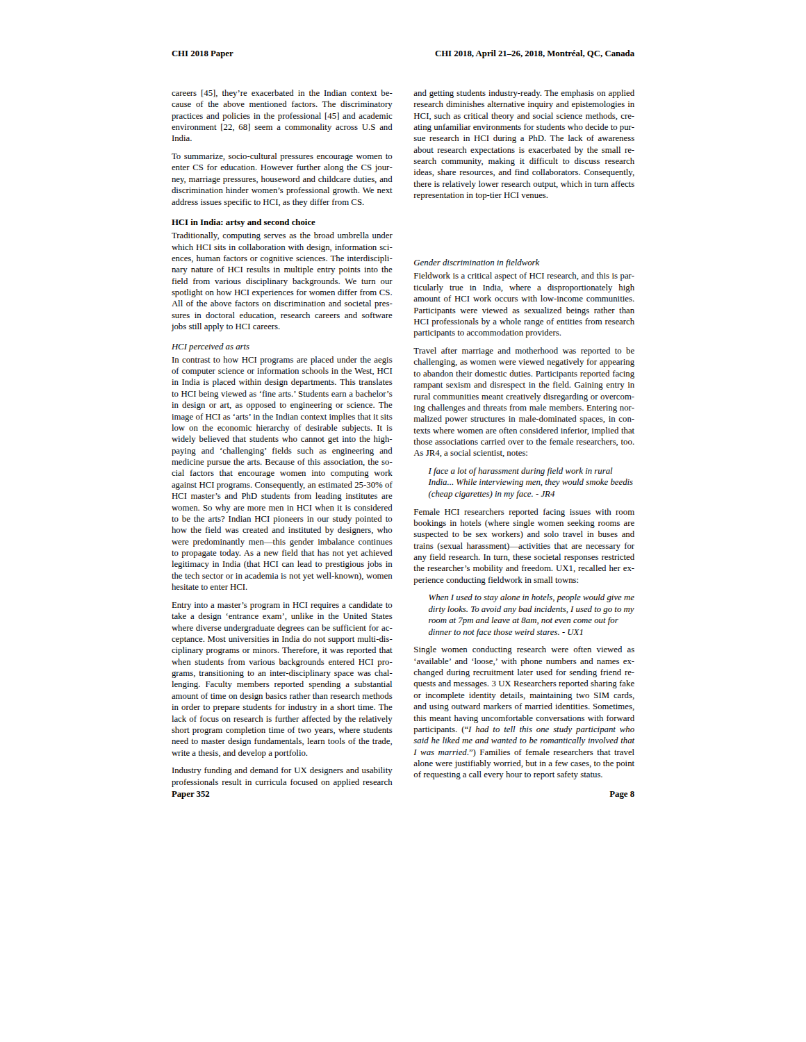CHI 2018 Paper CHI 2018, April 21–26, 2018, Montréal, QC, Canada
careers [45], they’re exacerbated in the Indian context because of the above mentioned factors. The discriminatory practices and policies in the professional [45] and academic environment [22, 68] seem a commonality across U.S and India.
To summarize, socio-cultural pressures encourage women to enter CS for education. However further along the CS journey, marriage pressures, houseword and childcare duties, and discrimination hinder women’s professional growth. We next address issues specific to HCI, as they differ from CS.
HCI in India: artsy and second choice
Traditionally, computing serves as the broad umbrella under which HCI sits in collaboration with design, information sciences, human factors or cognitive sciences. The interdisciplinary nature of HCI results in multiple entry points into the field from various disciplinary backgrounds. We turn our spotlight on how HCI experiences for women differ from CS. All of the above factors on discrimination and societal pressures in doctoral education, research careers and software jobs still apply to HCI careers.
HCI perceived as arts
In contrast to how HCI programs are placed under the aegis of computer science or information schools in the West, HCI in India is placed within design departments. This translates to HCI being viewed as ‘fine arts.’ Students earn a bachelor’s in design or art, as opposed to engineering or science. The image of HCI as ‘arts’ in the Indian context implies that it sits low on the economic hierarchy of desirable subjects. It is widely believed that students who cannot get into the high-paying and ‘challenging’ fields such as engineering and medicine pursue the arts. Because of this association, the social factors that encourage women into computing work against HCI programs. Consequently, an estimated 25-30% of HCI master’s and PhD students from leading institutes are women. So why are more men in HCI when it is considered to be the arts? Indian HCI pioneers in our study pointed to how the field was created and instituted by designers, who were predominantly men—this gender imbalance continues to propagate today. As a new field that has not yet achieved legitimacy in India (that HCI can lead to prestigious jobs in the tech sector or in academia is not yet well-known), women hesitate to enter HCI.
Entry into a master’s program in HCI requires a candidate to take a design ‘entrance exam’, unlike in the United States where diverse undergraduate degrees can be sufficient for acceptance. Most universities in India do not support multi-disciplinary programs or minors. Therefore, it was reported that when students from various backgrounds entered HCI programs, transitioning to an inter-disciplinary space was challenging. Faculty members reported spending a substantial amount of time on design basics rather than research methods in order to prepare students for industry in a short time. The lack of focus on research is further affected by the relatively short program completion time of two years, where students need to master design fundamentals, learn tools of the trade, write a thesis, and develop a portfolio.
Industry funding and demand for UX designers and usability professionals result in curricula focused on applied research and getting students industry-ready. The emphasis on applied research diminishes alternative inquiry and epistemologies in HCI, such as critical theory and social science methods, creating unfamiliar environments for students who decide to pursue research in HCI during a PhD. The lack of awareness about research expectations is exacerbated by the small research community, making it difficult to discuss research ideas, share resources, and find collaborators. Consequently, there is relatively lower research output, which in turn affects representation in top-tier HCI venues.
Gender discrimination in fieldwork
Fieldwork is a critical aspect of HCI research, and this is particularly true in India, where a disproportionately high amount of HCI work occurs with low-income communities. Participants were viewed as sexualized beings rather than HCI professionals by a whole range of entities from research participants to accommodation providers.
Travel after marriage and motherhood was reported to be challenging, as women were viewed negatively for appearing to abandon their domestic duties. Participants reported facing rampant sexism and disrespect in the field. Gaining entry in rural communities meant creatively disregarding or overcoming challenges and threats from male members. Entering normalized power structures in male-dominated spaces, in contexts where women are often considered inferior, implied that those associations carried over to the female researchers, too. As JR4, a social scientist, notes:
I face a lot of harassment during field work in rural India... While interviewing men, they would smoke beedis (cheap cigarettes) in my face. - JR4
Female HCI researchers reported facing issues with room bookings in hotels (where single women seeking rooms are suspected to be sex workers) and solo travel in buses and trains (sexual harassment)—activities that are necessary for any field research. In turn, these societal responses restricted the researcher’s mobility and freedom. UX1, recalled her experience conducting fieldwork in small towns:
When I used to stay alone in hotels, people would give me dirty looks. To avoid any bad incidents, I used to go to my room at 7pm and leave at 8am, not even come out for dinner to not face those weird stares. - UX1
Single women conducting research were often viewed as ‘available’ and ‘loose,’ with phone numbers and names exchanged during recruitment later used for sending friend requests and messages. 3 UX Researchers reported sharing fake or incomplete identity details, maintaining two SIM cards, and using outward markers of married identities. Sometimes, this meant having uncomfortable conversations with forward participants. (“I had to tell this one study participant who said he liked me and wanted to be romantically involved that I was married.”) Families of female researchers that travel alone were justifiably worried, but in a few cases, to the point of requesting a call every hour to report safety status.
Paper 352 Page 8